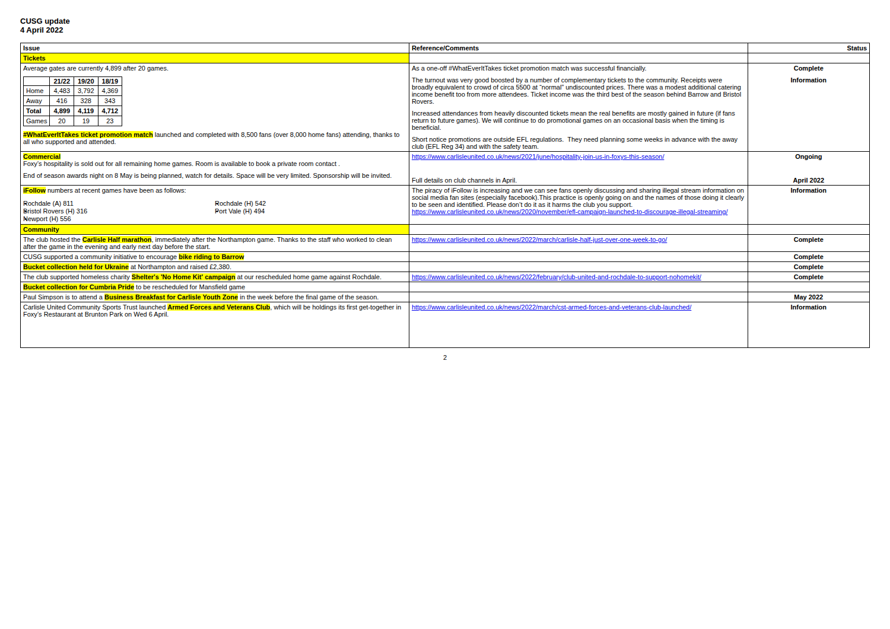CUSG update
4 April 2022
| Issue | Reference/Comments | Status |
| --- | --- | --- |
| Tickets | | |
| Average gates are currently 4,899 after 20 games. / / 21/22 / 19/20 / 18/19 / / --- / --- / --- / --- / / Home / 4,483 / 3,792 / 4,369 / / Away / 416 / 328 / 343 / / Total / 4,899 / 4,119 / 4,712 / / Games / 20 / 19 / 23 / #WhatEverItTakes ticket promotion match launched and completed with 8,500 fans (over 8,000 home fans) attending, thanks to all who supported and attended. | As a one-off #WhatEverItTakes ticket promotion match was successful financially. The turnout was very good boosted by a number of complementary tickets to the community. Receipts were broadly equivalent to crowd of circa 5500 at “normal” undiscounted prices. There was a modest additional catering income benefit too from more attendees. Ticket income was the third best of the season behind Barrow and Bristol Rovers. Increased attendances from heavily discounted tickets mean the real benefits are mostly gained in future (if fans return to future games). We will continue to do promotional games on an occasional basis when the timing is beneficial. Short notice promotions are outside EFL regulations. They need planning some weeks in advance with the away club (EFL Reg 34) and with the safety team. | Complete Information |
| Commercial Foxy’s hospitality is sold out for all remaining home games. Room is available to book a private room contact . End of season awards night on 8 May is being planned, watch for details. Space will be very limited. Sponsorship will be invited. | https://www.carlisleunited.co.uk/news/2021/june/hospitality-join-us-in-foxys-this-season/ Full details on club channels in April. | Ongoing April 2022 |
| iFollow numbers at recent games have been as follows: Rochdale (A) 811 Bristol Rovers (H) 316 Newport (H) 556 Rochdale (H) 542 Port Vale (H) 494 | The piracy of iFollow is increasing and we can see fans openly discussing and sharing illegal stream information on social media fan sites (especially facebook).This practice is openly going on and the names of those doing it clearly to be seen and identified. Please don’t do it as it harms the club you support. https://www.carlisleunited.co.uk/news/2020/november/efl-campaign-launched-to-discourage-illegal-streaming/ | Information |
| Community | | |
| The club hosted the Carlisle Half marathon , immediately after the Northampton game. Thanks to the staff who worked to clean after the game in the evening and early next day before the start. | https://www.carlisleunited.co.uk/news/2022/march/carlisle-half-just-over-one-week-to-go/ | Complete |
| CUSG supported a community initiative to encourage bike riding to Barrow | | Complete |
| Bucket collection held for Ukraine at Northampton and raised £2,380. | | Complete |
| The club supported homeless charity Shelter's 'No Home Kit' campaign at our rescheduled home game against Rochdale. | https://www.carlisleunited.co.uk/news/2022/february/club-united-and-rochdale-to-support-nohomekit/ | Complete |
| Bucket collection for Cumbria Pride to be rescheduled for Mansfield game | | |
| Paul Simpson is to attend a Business Breakfast for Carlisle Youth Zone in the week before the final game of the season. | | May 2022 |
| Carlisle United Community Sports Trust launched Armed Forces and Veterans Club , which will be holdings its first get-together in Foxy’s Restaurant at Brunton Park on Wed 6 April. | https://www.carlisleunited.co.uk/news/2022/march/cst-armed-forces-and-veterans-club-launched/ | Information |
2